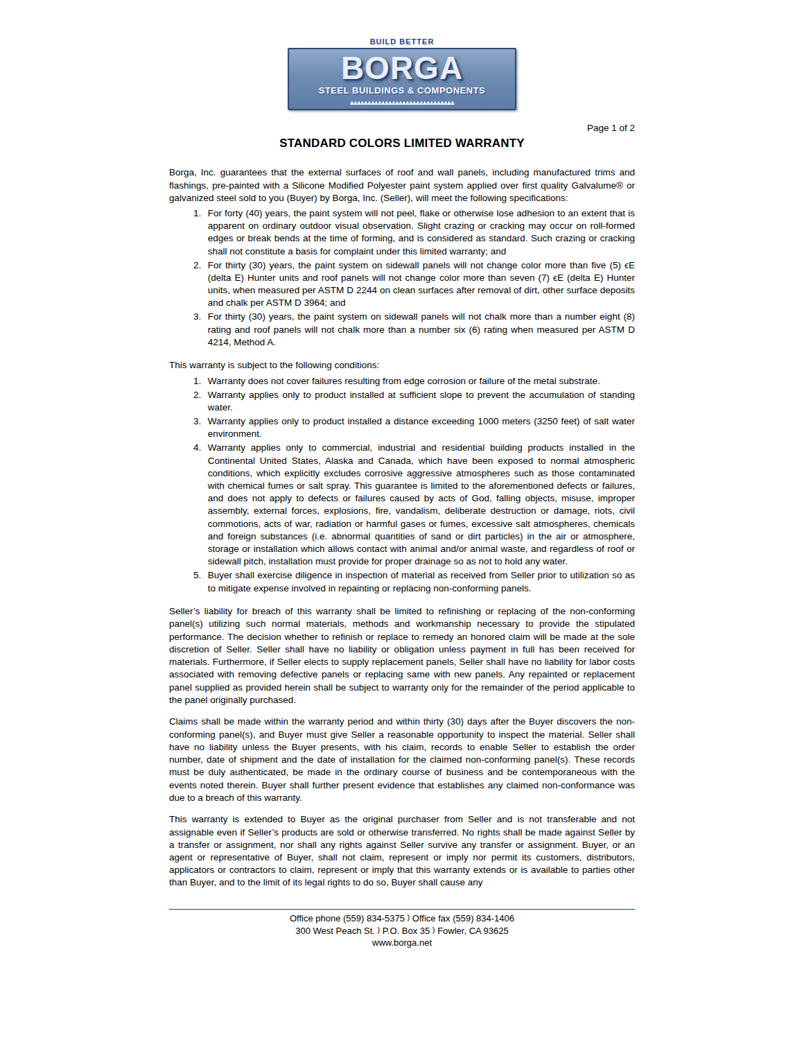BUILD BETTER
BORGA
STEEL BUILDINGS & COMPONENTS
▴▴▴▴▴▴▴▴▴▴▴▴▴▴▴▴▴▴▴▴▴▴▴▴▴▴▴▴▴▴
Page 1 of 2
STANDARD COLORS LIMITED WARRANTY
Borga, Inc. guarantees that the external surfaces of roof and wall panels, including manufactured trims and flashings, pre-painted with a Silicone Modified Polyester paint system applied over first quality Galvalume® or galvanized steel sold to you (Buyer) by Borga, Inc. (Seller), will meet the following specifications:
For forty (40) years, the paint system will not peel, flake or otherwise lose adhesion to an extent that is apparent on ordinary outdoor visual observation. Slight crazing or cracking may occur on roll-formed edges or break bends at the time of forming, and is considered as standard. Such crazing or cracking shall not constitute a basis for complaint under this limited warranty; and
For thirty (30) years, the paint system on sidewall panels will not change color more than five (5) ϵE (delta E) Hunter units and roof panels will not change color more than seven (7) ϵE (delta E) Hunter units, when measured per ASTM D 2244 on clean surfaces after removal of dirt, other surface deposits and chalk per ASTM D 3964; and
For thirty (30) years, the paint system on sidewall panels will not chalk more than a number eight (8) rating and roof panels will not chalk more than a number six (6) rating when measured per ASTM D 4214, Method A.
This warranty is subject to the following conditions:
Warranty does not cover failures resulting from edge corrosion or failure of the metal substrate.
Warranty applies only to product installed at sufficient slope to prevent the accumulation of standing water.
Warranty applies only to product installed a distance exceeding 1000 meters (3250 feet) of salt water environment.
Warranty applies only to commercial, industrial and residential building products installed in the Continental United States, Alaska and Canada, which have been exposed to normal atmospheric conditions, which explicitly excludes corrosive aggressive atmospheres such as those contaminated with chemical fumes or salt spray. This guarantee is limited to the aforementioned defects or failures, and does not apply to defects or failures caused by acts of God, falling objects, misuse, improper assembly, external forces, explosions, fire, vandalism, deliberate destruction or damage, riots, civil commotions, acts of war, radiation or harmful gases or fumes, excessive salt atmospheres, chemicals and foreign substances (i.e. abnormal quantities of sand or dirt particles) in the air or atmosphere, storage or installation which allows contact with animal and/or animal waste, and regardless of roof or sidewall pitch, installation must provide for proper drainage so as not to hold any water.
Buyer shall exercise diligence in inspection of material as received from Seller prior to utilization so as to mitigate expense involved in repainting or replacing non-conforming panels.
Seller’s liability for breach of this warranty shall be limited to refinishing or replacing of the non-conforming panel(s) utilizing such normal materials, methods and workmanship necessary to provide the stipulated performance. The decision whether to refinish or replace to remedy an honored claim will be made at the sole discretion of Seller. Seller shall have no liability or obligation unless payment in full has been received for materials. Furthermore, if Seller elects to supply replacement panels, Seller shall have no liability for labor costs associated with removing defective panels or replacing same with new panels. Any repainted or replacement panel supplied as provided herein shall be subject to warranty only for the remainder of the period applicable to the panel originally purchased.
Claims shall be made within the warranty period and within thirty (30) days after the Buyer discovers the non-conforming panel(s), and Buyer must give Seller a reasonable opportunity to inspect the material. Seller shall have no liability unless the Buyer presents, with his claim, records to enable Seller to establish the order number, date of shipment and the date of installation for the claimed non-conforming panel(s). These records must be duly authenticated, be made in the ordinary course of business and be contemporaneous with the events noted therein. Buyer shall further present evidence that establishes any claimed non-conformance was due to a breach of this warranty.
This warranty is extended to Buyer as the original purchaser from Seller and is not transferable and not assignable even if Seller’s products are sold or otherwise transferred. No rights shall be made against Seller by a transfer or assignment, nor shall any rights against Seller survive any transfer or assignment. Buyer, or an agent or representative of Buyer, shall not claim, represent or imply nor permit its customers, distributors, applicators or contractors to claim, represent or imply that this warranty extends or is available to parties other than Buyer, and to the limit of its legal rights to do so, Buyer shall cause any
Office phone (559) 834-5375 ) Office fax (559) 834-1406
300 West Peach St. ) P.O. Box 35 ) Fowler, CA 93625
www.borga.net